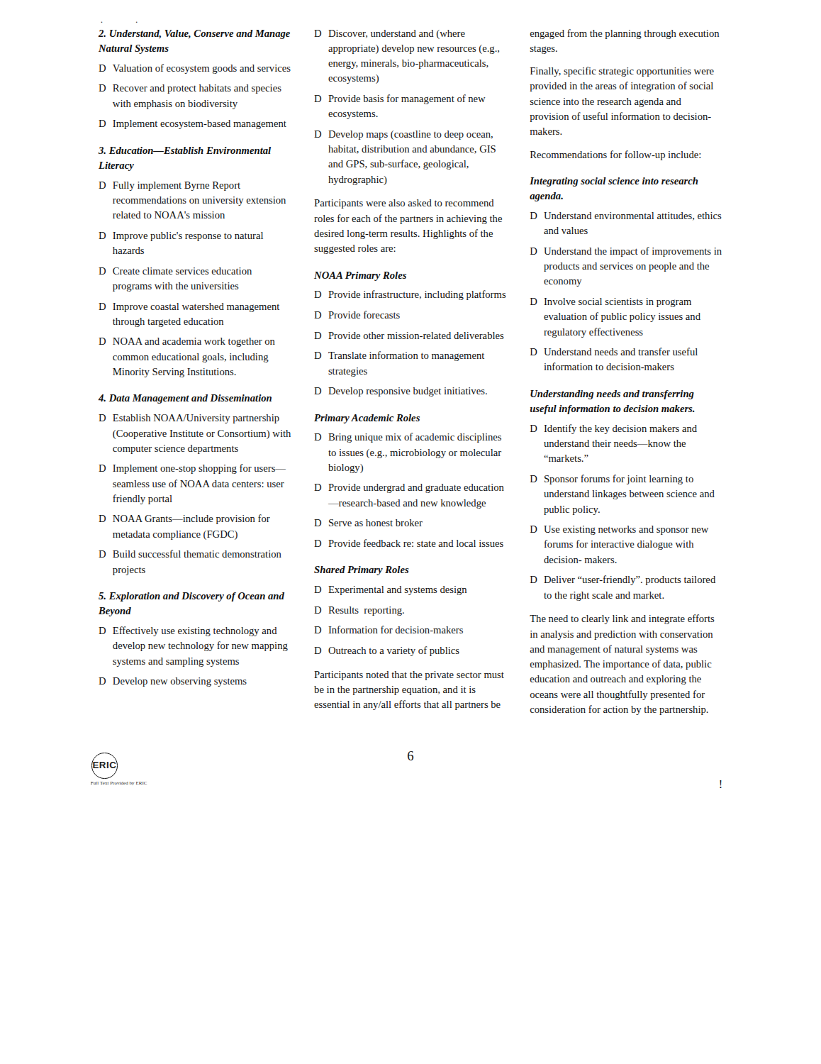. .
2. Understand, Value, Conserve and Manage Natural Systems
Valuation of ecosystem goods and services
Recover and protect habitats and species with emphasis on biodiversity
Implement ecosystem-based management
3. Education—Establish Environmental Literacy
Fully implement Byrne Report recommendations on university extension related to NOAA's mission
Improve public's response to natural hazards
Create climate services education programs with the universities
Improve coastal watershed management through targeted education
NOAA and academia work together on common educational goals, including Minority Serving Institutions.
4. Data Management and Dissemination
Establish NOAA/University partnership (Cooperative Institute or Consortium) with computer science departments
Implement one-stop shopping for users—seamless use of NOAA data centers: user friendly portal
NOAA Grants—include provision for metadata compliance (FGDC)
Build successful thematic demonstration projects
5. Exploration and Discovery of Ocean and Beyond
Effectively use existing technology and develop new technology for new mapping systems and sampling systems
Develop new observing systems
Discover, understand and (where appropriate) develop new resources (e.g., energy, minerals, bio-pharmaceuticals, ecosystems)
Provide basis for management of new ecosystems.
Develop maps (coastline to deep ocean, habitat, distribution and abundance, GIS and GPS, sub-surface, geological, hydrographic)
Participants were also asked to recommend roles for each of the partners in achieving the desired long-term results. Highlights of the suggested roles are:
NOAA Primary Roles
Provide infrastructure, including platforms
Provide forecasts
Provide other mission-related deliverables
Translate information to management strategies
Develop responsive budget initiatives.
Primary Academic Roles
Bring unique mix of academic disciplines to issues (e.g., microbiology or molecular biology)
Provide undergrad and graduate education—research-based and new knowledge
Serve as honest broker
Provide feedback re: state and local issues
Shared Primary Roles
Experimental and systems design
Results reporting.
Information for decision-makers
Outreach to a variety of publics
Participants noted that the private sector must be in the partnership equation, and it is essential in any/all efforts that all partners be engaged from the planning through execution stages.
Finally, specific strategic opportunities were provided in the areas of integration of social science into the research agenda and provision of useful information to decision-makers.
Recommendations for follow-up include:
Integrating social science into research agenda.
Understand environmental attitudes, ethics and values
Understand the impact of improvements in products and services on people and the economy
Involve social scientists in program evaluation of public policy issues and regulatory effectiveness
Understand needs and transfer useful information to decision-makers
Understanding needs and transferring useful information to decision makers.
Identify the key decision makers and understand their needs—know the “markets.”
Sponsor forums for joint learning to understand linkages between science and public policy.
Use existing networks and sponsor new forums for interactive dialogue with decision- makers.
Deliver “user-friendly”. products tailored to the right scale and market.
The need to clearly link and integrate efforts in analysis and prediction with conservation and management of natural systems was emphasized. The importance of data, public education and outreach and exploring the oceans were all thoughtfully presented for consideration for action by the partnership.
6
ERIC Full Text Provided by ERIC
!